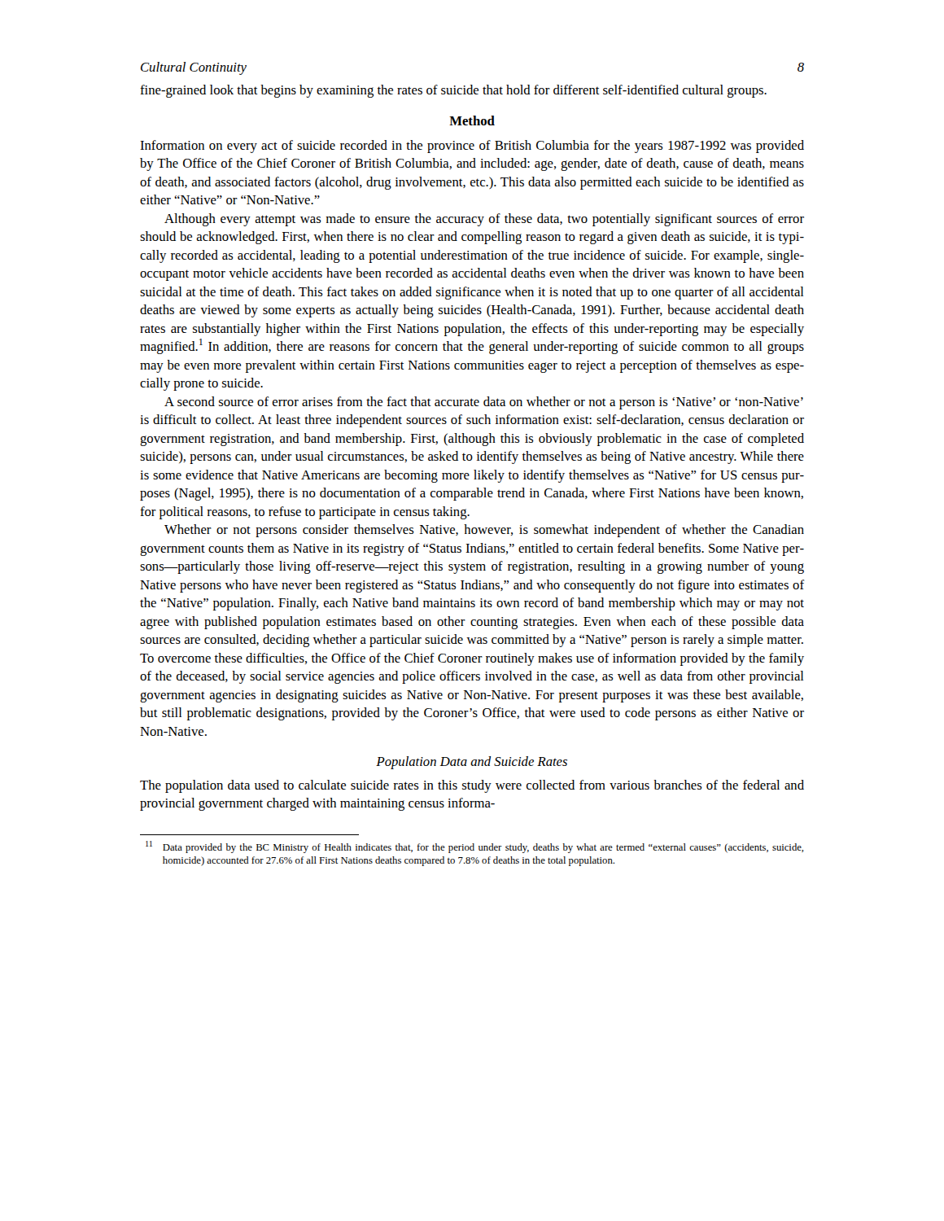Cultural Continuity 8
fine-grained look that begins by examining the rates of suicide that hold for different self-identified cultural groups.
Method
Information on every act of suicide recorded in the province of British Columbia for the years 1987-1992 was provided by The Office of the Chief Coroner of British Columbia, and included: age, gender, date of death, cause of death, means of death, and associated factors (alcohol, drug involvement, etc.). This data also permitted each suicide to be identified as either “Native” or “Non-Native.”
Although every attempt was made to ensure the accuracy of these data, two potentially significant sources of error should be acknowledged. First, when there is no clear and compelling reason to regard a given death as suicide, it is typically recorded as accidental, leading to a potential underestimation of the true incidence of suicide. For example, single-occupant motor vehicle accidents have been recorded as accidental deaths even when the driver was known to have been suicidal at the time of death. This fact takes on added significance when it is noted that up to one quarter of all accidental deaths are viewed by some experts as actually being suicides (Health-Canada, 1991). Further, because accidental death rates are substantially higher within the First Nations population, the effects of this under-reporting may be especially magnified.1 In addition, there are reasons for concern that the general under-reporting of suicide common to all groups may be even more prevalent within certain First Nations communities eager to reject a perception of themselves as especially prone to suicide.
A second source of error arises from the fact that accurate data on whether or not a person is ‘Native’ or ‘non-Native’ is difficult to collect. At least three independent sources of such information exist: self-declaration, census declaration or government registration, and band membership. First, (although this is obviously problematic in the case of completed suicide), persons can, under usual circumstances, be asked to identify themselves as being of Native ancestry. While there is some evidence that Native Americans are becoming more likely to identify themselves as “Native” for US census purposes (Nagel, 1995), there is no documentation of a comparable trend in Canada, where First Nations have been known, for political reasons, to refuse to participate in census taking.
Whether or not persons consider themselves Native, however, is somewhat independent of whether the Canadian government counts them as Native in its registry of “Status Indians,” entitled to certain federal benefits. Some Native persons—particularly those living off-reserve—reject this system of registration, resulting in a growing number of young Native persons who have never been registered as “Status Indians,” and who consequently do not figure into estimates of the “Native” population. Finally, each Native band maintains its own record of band membership which may or may not agree with published population estimates based on other counting strategies. Even when each of these possible data sources are consulted, deciding whether a particular suicide was committed by a “Native” person is rarely a simple matter. To overcome these difficulties, the Office of the Chief Coroner routinely makes use of information provided by the family of the deceased, by social service agencies and police officers involved in the case, as well as data from other provincial government agencies in designating suicides as Native or Non-Native. For present purposes it was these best available, but still problematic designations, provided by the Coroner’s Office, that were used to code persons as either Native or Non-Native.
Population Data and Suicide Rates
The population data used to calculate suicide rates in this study were collected from various branches of the federal and provincial government charged with maintaining census informa-
11 Data provided by the BC Ministry of Health indicates that, for the period under study, deaths by what are termed “external causes” (accidents, suicide, homicide) accounted for 27.6% of all First Nations deaths compared to 7.8% of deaths in the total population.